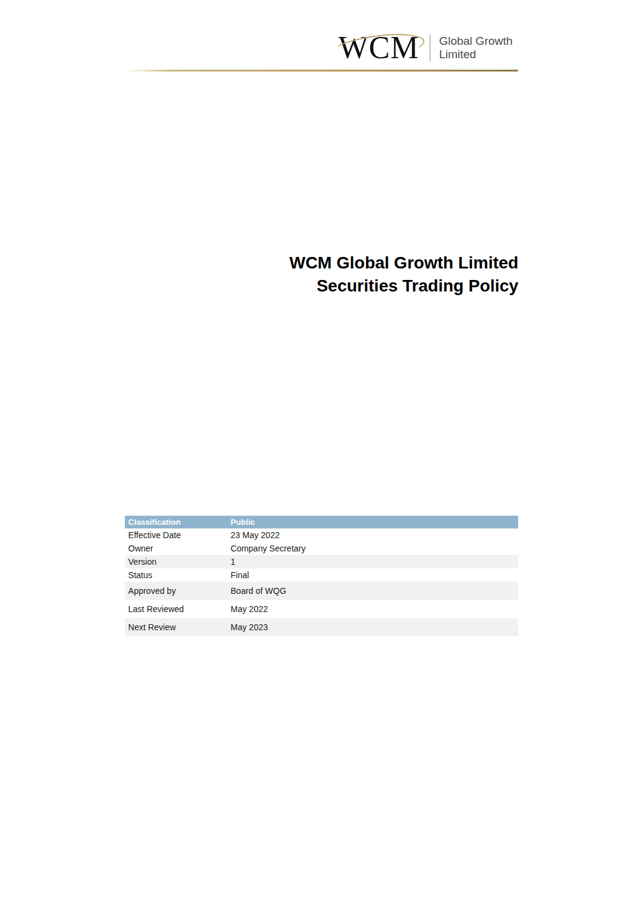WCM
Global Growth
Limited
WCM Global Growth Limited
Securities Trading Policy
| Classification | Public |
| --- | --- |
| Effective Date | 23 May 2022 |
| Owner | Company Secretary |
| Version | 1 |
| Status | Final |
| Approved by | Board of WQG |
| Last Reviewed | May 2022 |
| Next Review | May 2023 |